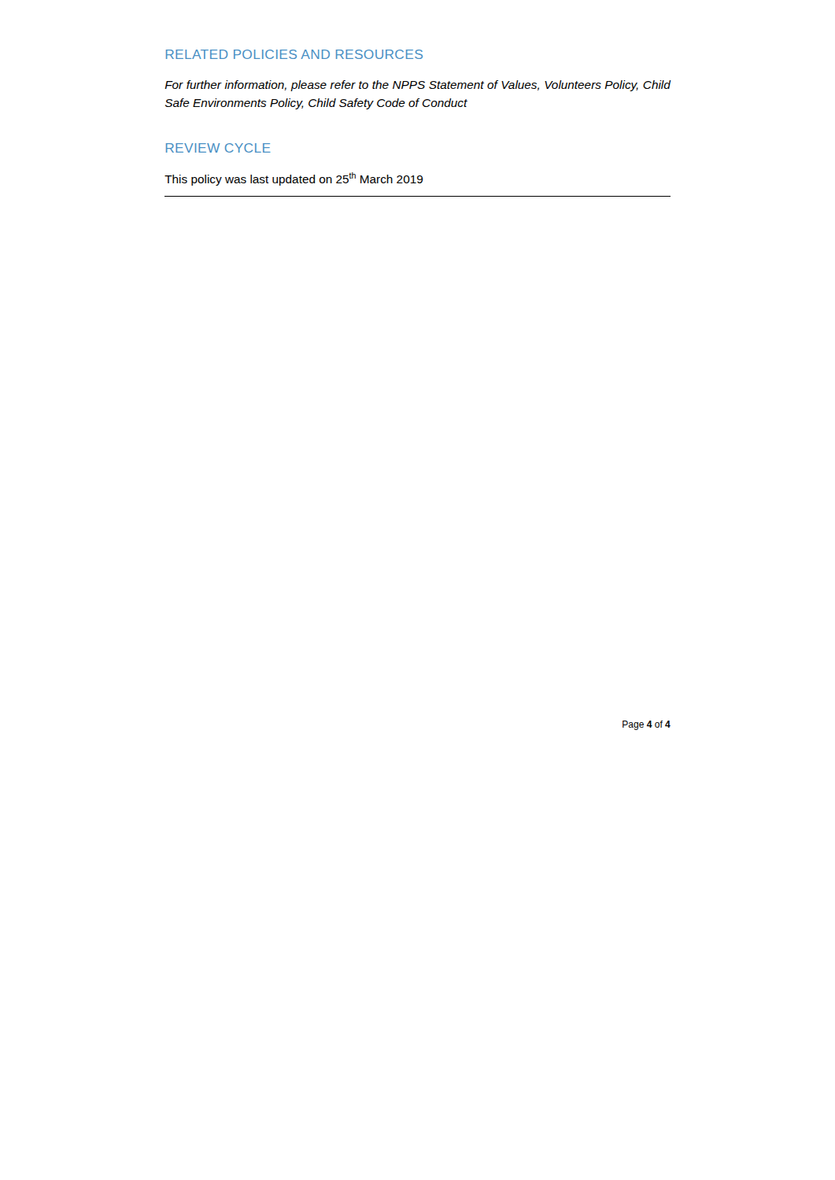RELATED POLICIES AND RESOURCES
For further information, please refer to the NPPS Statement of Values, Volunteers Policy, Child Safe Environments Policy, Child Safety Code of Conduct
REVIEW CYCLE
This policy was last updated on 25th March 2019
Page 4 of 4